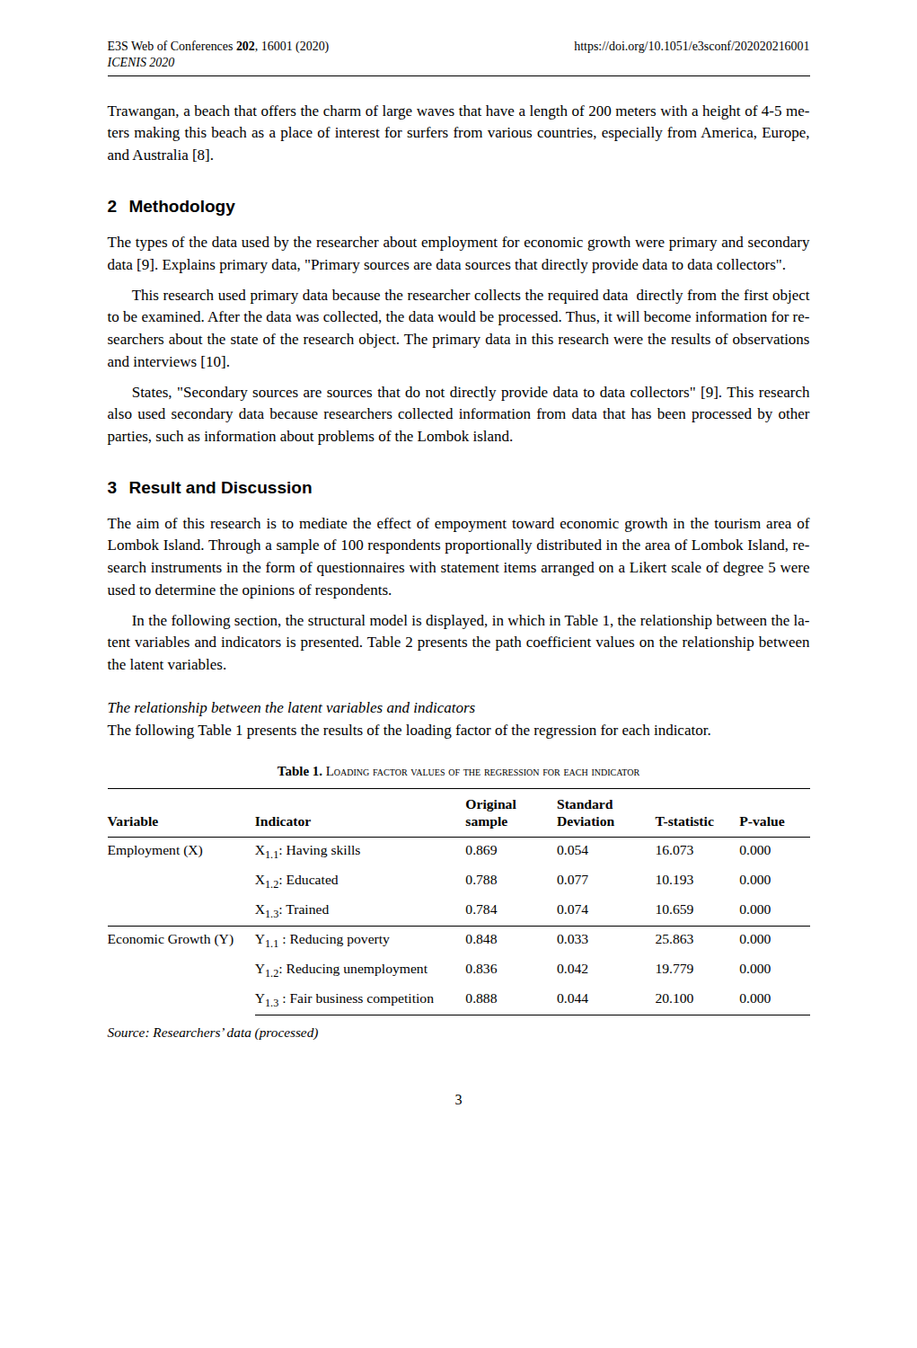E3S Web of Conferences 202, 16001 (2020)
ICENIS 2020
https://doi.org/10.1051/e3sconf/202020216001
Trawangan, a beach that offers the charm of large waves that have a length of 200 meters with a height of 4-5 meters making this beach as a place of interest for surfers from various countries, especially from America, Europe, and Australia [8].
2 Methodology
The types of the data used by the researcher about employment for economic growth were primary and secondary data [9]. Explains primary data, "Primary sources are data sources that directly provide data to data collectors".
This research used primary data because the researcher collects the required data directly from the first object to be examined. After the data was collected, the data would be processed. Thus, it will become information for researchers about the state of the research object. The primary data in this research were the results of observations and interviews [10].
States, "Secondary sources are sources that do not directly provide data to data collectors" [9]. This research also used secondary data because researchers collected information from data that has been processed by other parties, such as information about problems of the Lombok island.
3 Result and Discussion
The aim of this research is to mediate the effect of empoyment toward economic growth in the tourism area of Lombok Island. Through a sample of 100 respondents proportionally distributed in the area of Lombok Island, research instruments in the form of questionnaires with statement items arranged on a Likert scale of degree 5 were used to determine the opinions of respondents.
In the following section, the structural model is displayed, in which in Table 1, the relationship between the latent variables and indicators is presented. Table 2 presents the path coefficient values on the relationship between the latent variables.
The relationship between the latent variables and indicators
The following Table 1 presents the results of the loading factor of the regression for each indicator.
Table 1. Loading factor values of the regression for each indicator
| Variable | Indicator | Original sample | Standard Deviation | T-statistic | P-value |
| --- | --- | --- | --- | --- | --- |
| Employment (X) | X 1.1 : Having skills | 0.869 | 0.054 | 16.073 | 0.000 |
| X 1.2 : Educated | 0.788 | 0.077 | 10.193 | 0.000 |
| X 1.3 : Trained | 0.784 | 0.074 | 10.659 | 0.000 |
| Economic Growth (Y) | Y 1.1 : Reducing poverty | 0.848 | 0.033 | 25.863 | 0.000 |
| Y 1.2 : Reducing unemployment | 0.836 | 0.042 | 19.779 | 0.000 |
| Y 1.3 : Fair business competition | 0.888 | 0.044 | 20.100 | 0.000 |
Source: Researchers’ data (processed)
3